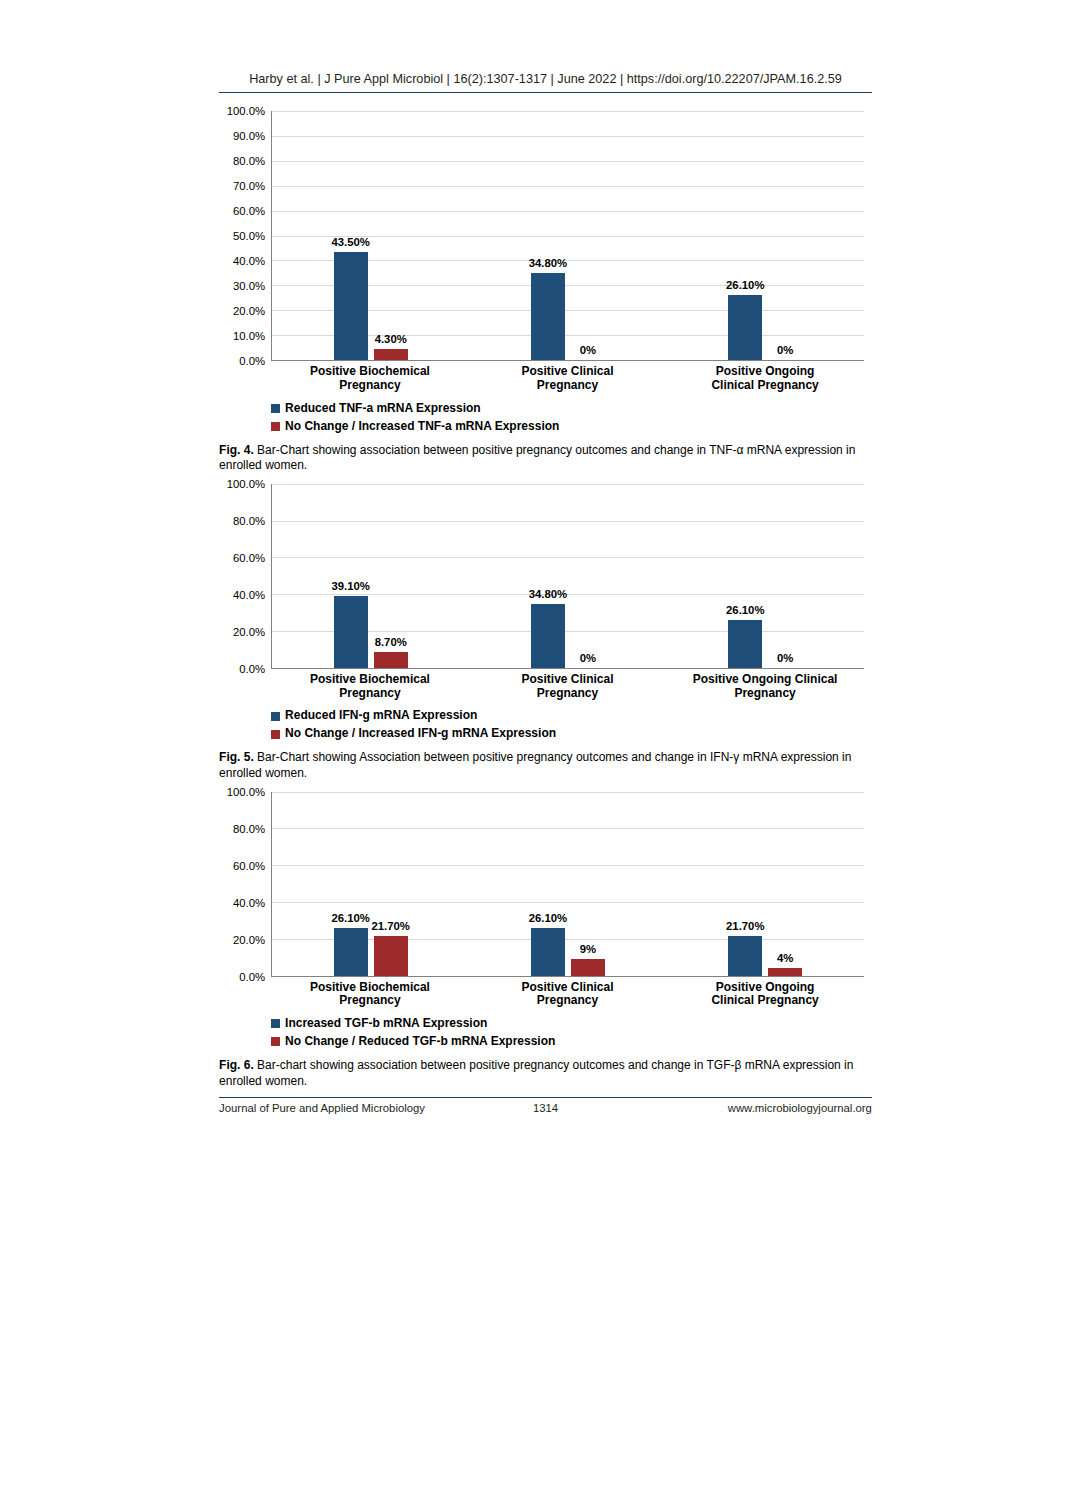Harby et al. | J Pure Appl Microbiol | 16(2):1307-1317 | June 2022 | https://doi.org/10.22207/JPAM.16.2.59
100.0%
90.0%
80.0%
70.0%
60.0%
50.0%
40.0%
30.0%
20.0%
10.0%
0.0%
43.50%
4.30%
34.80%
0%
26.10%
0%
Positive Biochemical
Pregnancy
Positive Clinical
Pregnancy
Positive Ongoing
Clinical Pregnancy
Reduced TNF-a mRNA Expression No Change / Increased TNF-a mRNA Expression
Fig. 4. Bar-Chart showing association between positive pregnancy outcomes and change in TNF-α mRNA expression in enrolled women.
100.0%
80.0%
60.0%
40.0%
20.0%
0.0%
39.10%
8.70%
34.80%
0%
26.10%
0%
Positive Biochemical
Pregnancy
Positive Clinical
Pregnancy
Positive Ongoing Clinical
Pregnancy
Reduced IFN-g mRNA Expression No Change / Increased IFN-g mRNA Expression
Fig. 5. Bar-Chart showing Association between positive pregnancy outcomes and change in IFN-γ mRNA expression in enrolled women.
100.0%
80.0%
60.0%
40.0%
20.0%
0.0%
26.10%
21.70%
26.10%
9%
21.70%
4%
Positive Biochemical
Pregnancy
Positive Clinical
Pregnancy
Positive Ongoing
Clinical Pregnancy
Increased TGF-b mRNA Expression No Change / Reduced TGF-b mRNA Expression
Fig. 6. Bar-chart showing association between positive pregnancy outcomes and change in TGF-β mRNA expression in enrolled women.
Journal of Pure and Applied Microbiology
1314
www.microbiologyjournal.org